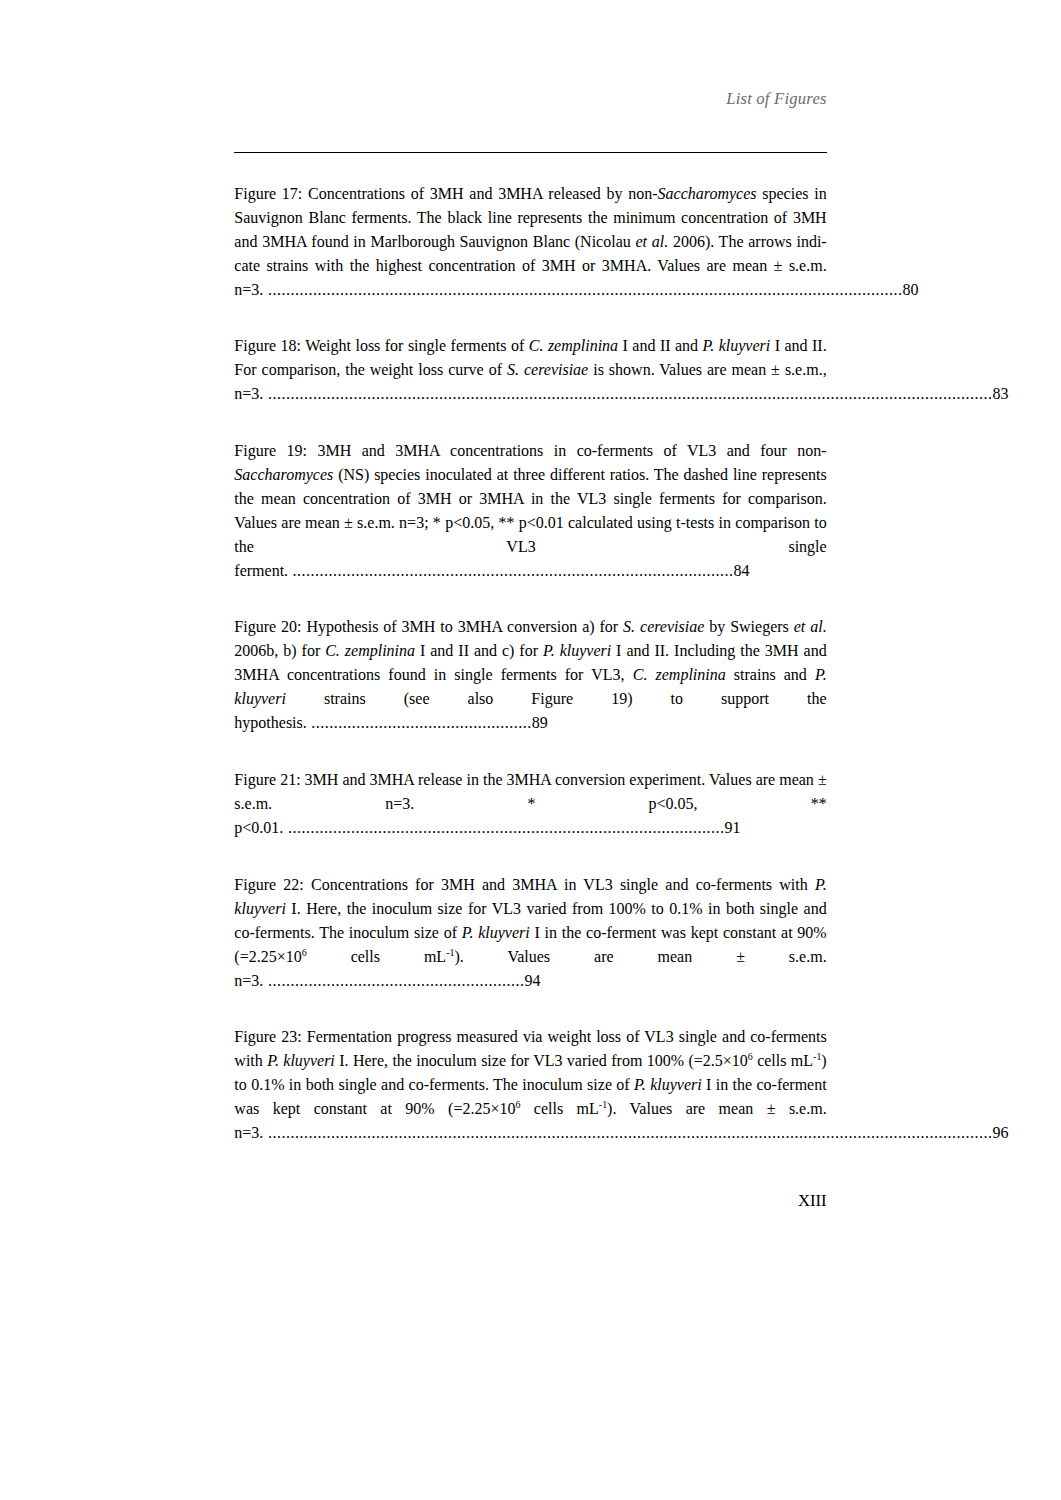List of Figures
Figure 17: Concentrations of 3MH and 3MHA released by non-Saccharomyces species in Sauvignon Blanc ferments. The black line represents the minimum concentration of 3MH and 3MHA found in Marlborough Sauvignon Blanc (Nicolau et al. 2006). The arrows indicate strains with the highest concentration of 3MH or 3MHA. Values are mean ± s.e.m. n=3. ............................................................................................................................................. 80
Figure 18: Weight loss for single ferments of C. zemplinina I and II and P. kluyveri I and II. For comparison, the weight loss curve of S. cerevisiae is shown. Values are mean ± s.e.m., n=3. ................................................................................................................................................................. 83
Figure 19: 3MH and 3MHA concentrations in co-ferments of VL3 and four non-Saccharomyces (NS) species inoculated at three different ratios. The dashed line represents the mean concentration of 3MH or 3MHA in the VL3 single ferments for comparison. Values are mean ± s.e.m. n=3; * p<0.05, ** p<0.01 calculated using t-tests in comparison to the VL3 single ferment. .................................................................................................. 84
Figure 20: Hypothesis of 3MH to 3MHA conversion a) for S. cerevisiae by Swiegers et al. 2006b, b) for C. zemplinina I and II and c) for P. kluyveri I and II. Including the 3MH and 3MHA concentrations found in single ferments for VL3, C. zemplinina strains and P. kluyveri strains (see also Figure 19) to support the hypothesis. ................................................. 89
Figure 21: 3MH and 3MHA release in the 3MHA conversion experiment. Values are mean ± s.e.m. n=3. * p<0.05, ** p<0.01. ................................................................................................. 91
Figure 22: Concentrations for 3MH and 3MHA in VL3 single and co-ferments with P. kluyveri I. Here, the inoculum size for VL3 varied from 100% to 0.1% in both single and co-ferments. The inoculum size of P. kluyveri I in the co-ferment was kept constant at 90% (=2.25×106 cells mL-1). Values are mean ± s.e.m. n=3. ......................................................... 94
Figure 23: Fermentation progress measured via weight loss of VL3 single and co-ferments with P. kluyveri I. Here, the inoculum size for VL3 varied from 100% (=2.5×106 cells mL-1) to 0.1% in both single and co-ferments. The inoculum size of P. kluyveri I in the co-ferment was kept constant at 90% (=2.25×106 cells mL-1). Values are mean ± s.e.m. n=3. ................................................................................................................................................................. 96
XIII